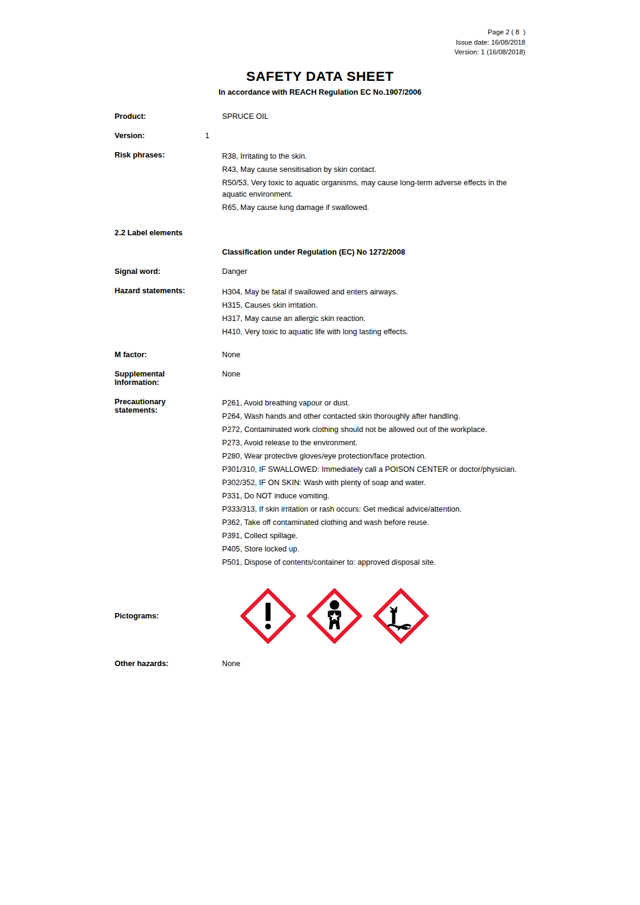Page 2 ( 8 )
Issue date: 16/08/2018
Version: 1 (16/08/2018)
SAFETY DATA SHEET
In accordance with REACH Regulation EC No.1907/2006
| Product: | | SPRUCE OIL |
| Version: | 1 | |
| Risk phrases: | | R38, Irritating to the skin. R43, May cause sensitisation by skin contact. R50/53, Very toxic to aquatic organisms, may cause long-term adverse effects in the aquatic environment. R65, May cause lung damage if swallowed. |
2.2 Label elements
| | | Classification under Regulation (EC) No 1272/2008 |
| Signal word: | | Danger |
| Hazard statements: | | H304, May be fatal if swallowed and enters airways. H315, Causes skin irritation. H317, May cause an allergic skin reaction. H410, Very toxic to aquatic life with long lasting effects. |
| M factor: | | None |
| Supplemental Information: | | None |
| Precautionary statements: | | P261, Avoid breathing vapour or dust. P264, Wash hands and other contacted skin thoroughly after handling. P272, Contaminated work clothing should not be allowed out of the workplace. P273, Avoid release to the environment. P280, Wear protective gloves/eye protection/face protection. P301/310, IF SWALLOWED: Immediately call a POISON CENTER or doctor/physician. P302/352, IF ON SKIN: Wash with plenty of soap and water. P331, Do NOT induce vomiting. P333/313, If skin irritation or rash occurs: Get medical advice/attention. P362, Take off contaminated clothing and wash before reuse. P391, Collect spillage. P405, Store locked up. P501, Dispose of contents/container to: approved disposal site. |
| Pictograms: | | |
| Other hazards: | | None |